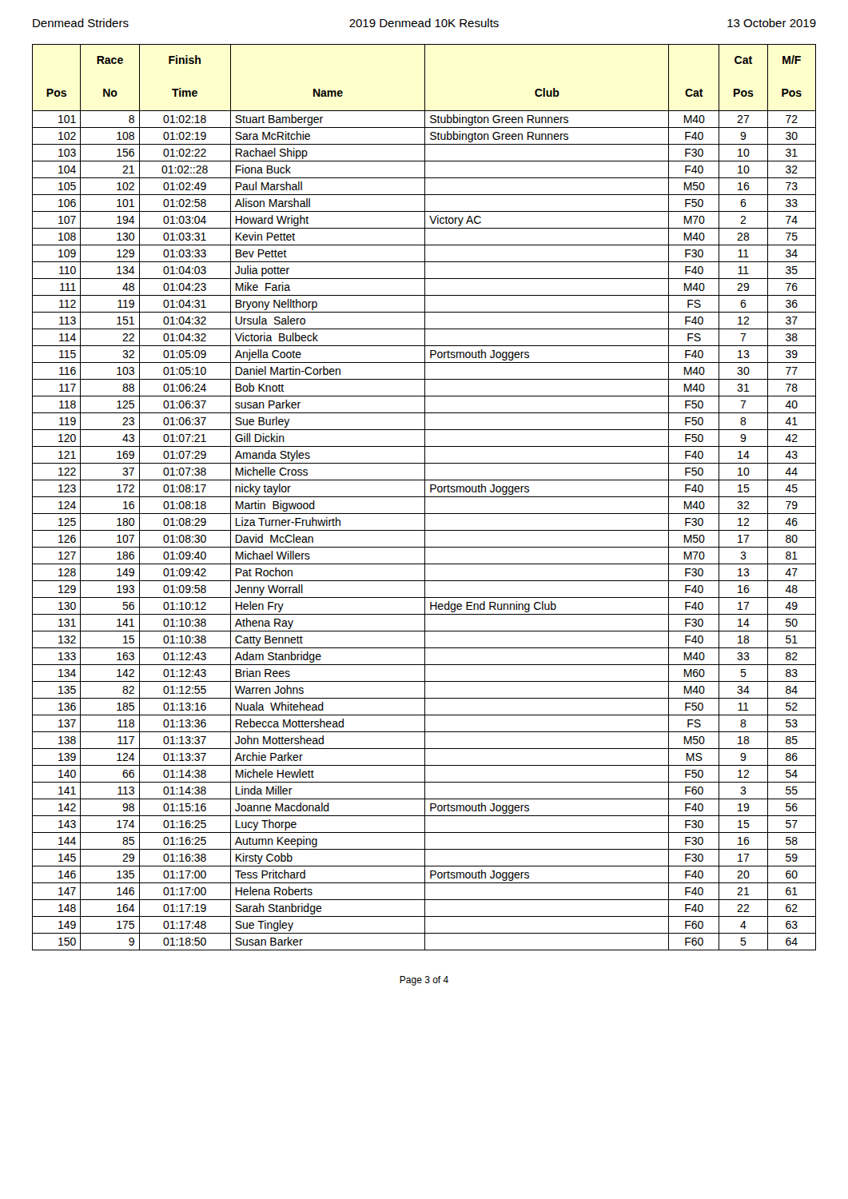Denmead Striders
2019 Denmead 10K Results
13 October 2019
2019 Denmead 10K Results, positions 101 to 150
| | Race | Finish | | | | Cat | M/F |
| --- | --- | --- | --- | --- | --- | --- | --- |
| Pos | No | Time | Name | Club | Cat | Pos | Pos |
| 101 | 8 | 01:02:18 | Stuart Bamberger | Stubbington Green Runners | M40 | 27 | 72 |
| 102 | 108 | 01:02:19 | Sara McRitchie | Stubbington Green Runners | F40 | 9 | 30 |
| 103 | 156 | 01:02:22 | Rachael Shipp | | F30 | 10 | 31 |
| 104 | 21 | 01:02::28 | Fiona Buck | | F40 | 10 | 32 |
| 105 | 102 | 01:02:49 | Paul Marshall | | M50 | 16 | 73 |
| 106 | 101 | 01:02:58 | Alison Marshall | | F50 | 6 | 33 |
| 107 | 194 | 01:03:04 | Howard Wright | Victory AC | M70 | 2 | 74 |
| 108 | 130 | 01:03:31 | Kevin Pettet | | M40 | 28 | 75 |
| 109 | 129 | 01:03:33 | Bev Pettet | | F30 | 11 | 34 |
| 110 | 134 | 01:04:03 | Julia potter | | F40 | 11 | 35 |
| 111 | 48 | 01:04:23 | Mike Faria | | M40 | 29 | 76 |
| 112 | 119 | 01:04:31 | Bryony Nellthorp | | FS | 6 | 36 |
| 113 | 151 | 01:04:32 | Ursula Salero | | F40 | 12 | 37 |
| 114 | 22 | 01:04:32 | Victoria Bulbeck | | FS | 7 | 38 |
| 115 | 32 | 01:05:09 | Anjella Coote | Portsmouth Joggers | F40 | 13 | 39 |
| 116 | 103 | 01:05:10 | Daniel Martin-Corben | | M40 | 30 | 77 |
| 117 | 88 | 01:06:24 | Bob Knott | | M40 | 31 | 78 |
| 118 | 125 | 01:06:37 | susan Parker | | F50 | 7 | 40 |
| 119 | 23 | 01:06:37 | Sue Burley | | F50 | 8 | 41 |
| 120 | 43 | 01:07:21 | Gill Dickin | | F50 | 9 | 42 |
| 121 | 169 | 01:07:29 | Amanda Styles | | F40 | 14 | 43 |
| 122 | 37 | 01:07:38 | Michelle Cross | | F50 | 10 | 44 |
| 123 | 172 | 01:08:17 | nicky taylor | Portsmouth Joggers | F40 | 15 | 45 |
| 124 | 16 | 01:08:18 | Martin Bigwood | | M40 | 32 | 79 |
| 125 | 180 | 01:08:29 | Liza Turner-Fruhwirth | | F30 | 12 | 46 |
| 126 | 107 | 01:08:30 | David McClean | | M50 | 17 | 80 |
| 127 | 186 | 01:09:40 | Michael Willers | | M70 | 3 | 81 |
| 128 | 149 | 01:09:42 | Pat Rochon | | F30 | 13 | 47 |
| 129 | 193 | 01:09:58 | Jenny Worrall | | F40 | 16 | 48 |
| 130 | 56 | 01:10:12 | Helen Fry | Hedge End Running Club | F40 | 17 | 49 |
| 131 | 141 | 01:10:38 | Athena Ray | | F30 | 14 | 50 |
| 132 | 15 | 01:10:38 | Catty Bennett | | F40 | 18 | 51 |
| 133 | 163 | 01:12:43 | Adam Stanbridge | | M40 | 33 | 82 |
| 134 | 142 | 01:12:43 | Brian Rees | | M60 | 5 | 83 |
| 135 | 82 | 01:12:55 | Warren Johns | | M40 | 34 | 84 |
| 136 | 185 | 01:13:16 | Nuala Whitehead | | F50 | 11 | 52 |
| 137 | 118 | 01:13:36 | Rebecca Mottershead | | FS | 8 | 53 |
| 138 | 117 | 01:13:37 | John Mottershead | | M50 | 18 | 85 |
| 139 | 124 | 01:13:37 | Archie Parker | | MS | 9 | 86 |
| 140 | 66 | 01:14:38 | Michele Hewlett | | F50 | 12 | 54 |
| 141 | 113 | 01:14:38 | Linda Miller | | F60 | 3 | 55 |
| 142 | 98 | 01:15:16 | Joanne Macdonald | Portsmouth Joggers | F40 | 19 | 56 |
| 143 | 174 | 01:16:25 | Lucy Thorpe | | F30 | 15 | 57 |
| 144 | 85 | 01:16:25 | Autumn Keeping | | F30 | 16 | 58 |
| 145 | 29 | 01:16:38 | Kirsty Cobb | | F30 | 17 | 59 |
| 146 | 135 | 01:17:00 | Tess Pritchard | Portsmouth Joggers | F40 | 20 | 60 |
| 147 | 146 | 01:17:00 | Helena Roberts | | F40 | 21 | 61 |
| 148 | 164 | 01:17:19 | Sarah Stanbridge | | F40 | 22 | 62 |
| 149 | 175 | 01:17:48 | Sue Tingley | | F60 | 4 | 63 |
| 150 | 9 | 01:18:50 | Susan Barker | | F60 | 5 | 64 |
Page 3 of 4